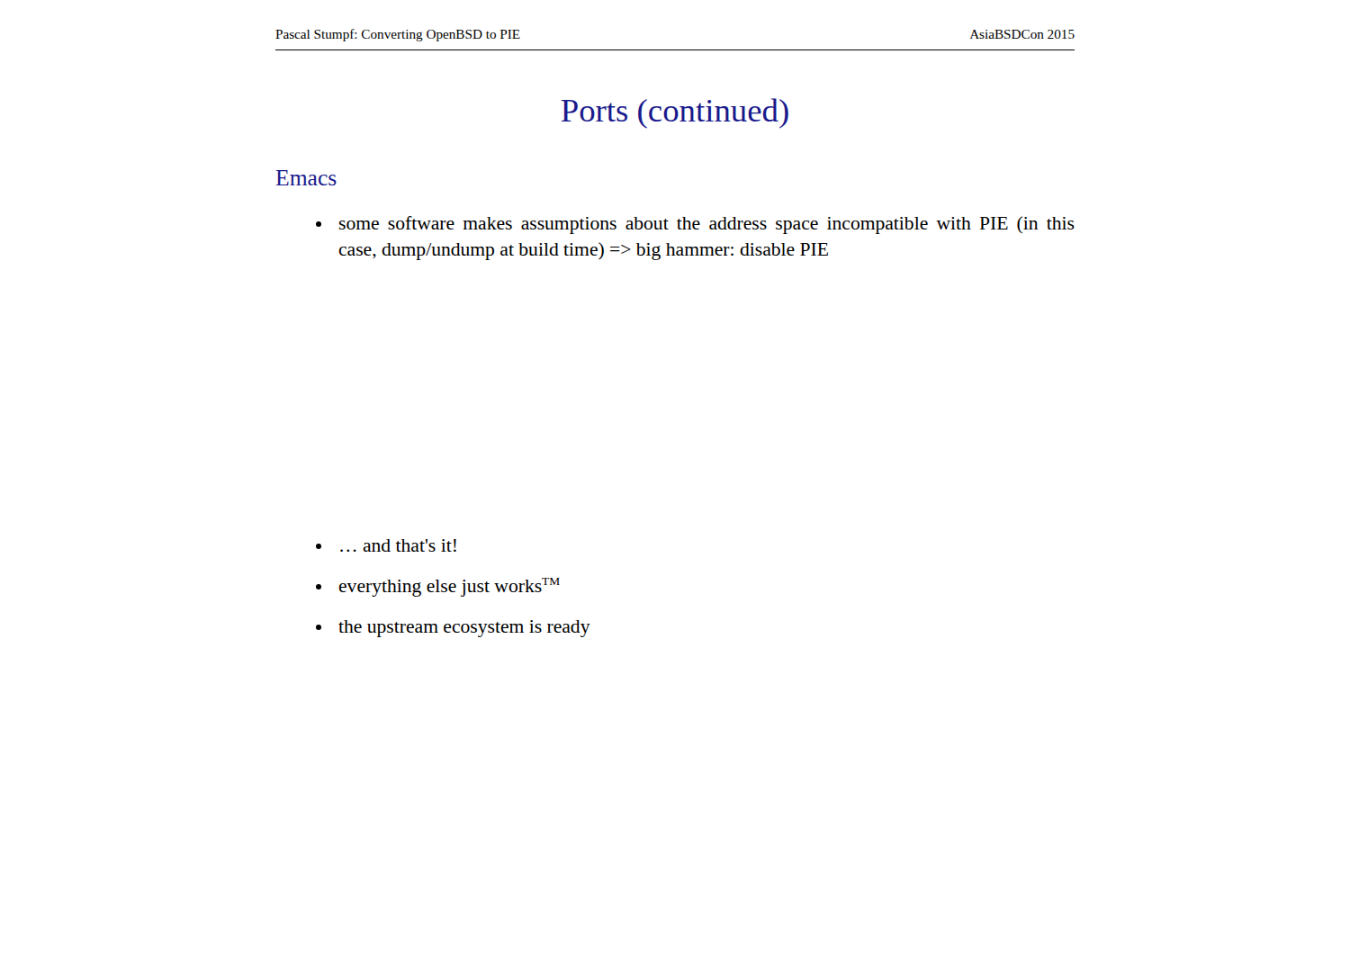Pascal Stumpf: Converting OpenBSD to PIE AsiaBSDCon 2015
Ports (continued)
Emacs
some software makes assumptions about the address space incompatible with PIE (in this case, dump/undump at build time) => big hammer: disable PIE
… and that's it!
everything else just worksTM
the upstream ecosystem is ready